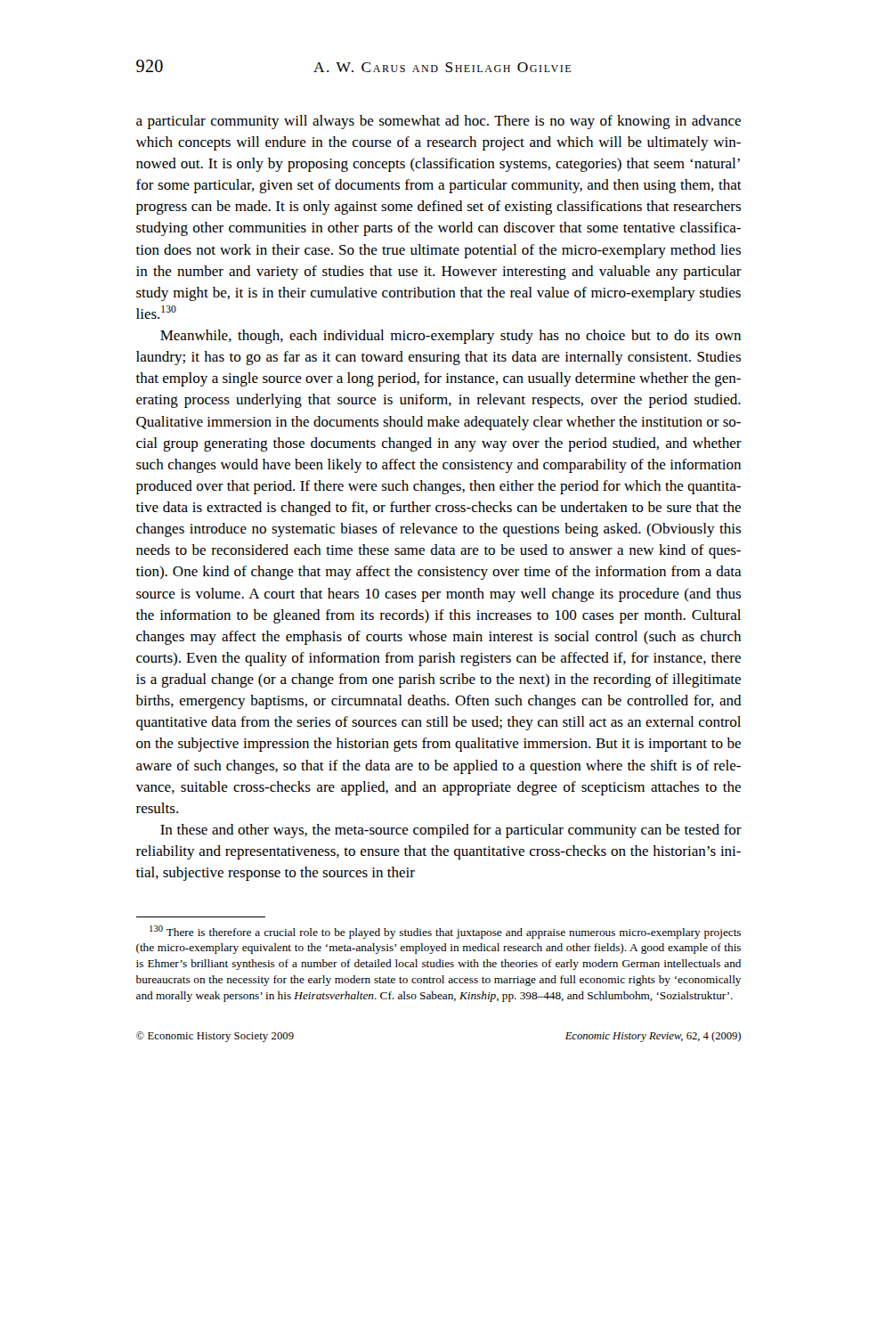920
A. W. Carus and Sheilagh Ogilvie
a particular community will always be somewhat ad hoc. There is no way of knowing in advance which concepts will endure in the course of a research project and which will be ultimately winnowed out. It is only by proposing concepts (classification systems, categories) that seem ‘natural’ for some particular, given set of documents from a particular community, and then using them, that progress can be made. It is only against some defined set of existing classifications that researchers studying other communities in other parts of the world can discover that some tentative classification does not work in their case. So the true ultimate potential of the micro-exemplary method lies in the number and variety of studies that use it. However interesting and valuable any particular study might be, it is in their cumulative contribution that the real value of micro-exemplary studies lies.130
Meanwhile, though, each individual micro-exemplary study has no choice but to do its own laundry; it has to go as far as it can toward ensuring that its data are internally consistent. Studies that employ a single source over a long period, for instance, can usually determine whether the generating process underlying that source is uniform, in relevant respects, over the period studied. Qualitative immersion in the documents should make adequately clear whether the institution or social group generating those documents changed in any way over the period studied, and whether such changes would have been likely to affect the consistency and comparability of the information produced over that period. If there were such changes, then either the period for which the quantitative data is extracted is changed to fit, or further cross-checks can be undertaken to be sure that the changes introduce no systematic biases of relevance to the questions being asked. (Obviously this needs to be reconsidered each time these same data are to be used to answer a new kind of question). One kind of change that may affect the consistency over time of the information from a data source is volume. A court that hears 10 cases per month may well change its procedure (and thus the information to be gleaned from its records) if this increases to 100 cases per month. Cultural changes may affect the emphasis of courts whose main interest is social control (such as church courts). Even the quality of information from parish registers can be affected if, for instance, there is a gradual change (or a change from one parish scribe to the next) in the recording of illegitimate births, emergency baptisms, or circumnatal deaths. Often such changes can be controlled for, and quantitative data from the series of sources can still be used; they can still act as an external control on the subjective impression the historian gets from qualitative immersion. But it is important to be aware of such changes, so that if the data are to be applied to a question where the shift is of relevance, suitable cross-checks are applied, and an appropriate degree of scepticism attaches to the results.
In these and other ways, the meta-source compiled for a particular community can be tested for reliability and representativeness, to ensure that the quantitative cross-checks on the historian’s initial, subjective response to the sources in their
130 There is therefore a crucial role to be played by studies that juxtapose and appraise numerous micro-exemplary projects (the micro-exemplary equivalent to the ‘meta-analysis’ employed in medical research and other fields). A good example of this is Ehmer’s brilliant synthesis of a number of detailed local studies with the theories of early modern German intellectuals and bureaucrats on the necessity for the early modern state to control access to marriage and full economic rights by ‘economically and morally weak persons’ in his Heiratsverhalten. Cf. also Sabean, Kinship, pp. 398–448, and Schlumbohm, ‘Sozialstruktur’.
© Economic History Society 2009
Economic History Review, 62, 4 (2009)